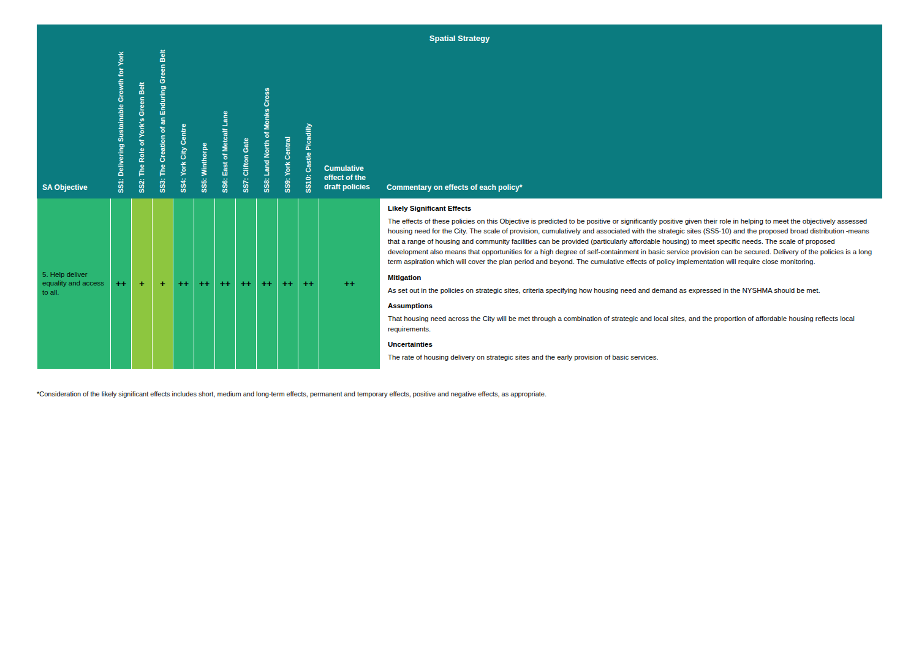| Spatial Strategy |
| --- |
| SA Objective | SS1: Delivering Sustainable Growth for York | SS2: The Role of York's Green Belt | SS3: The Creation of an Enduring Green Belt | SS4: York City Centre | SS5: Winthorpe | SS6: East of Metcalf Lane | SS7: Clifton Gate | SS8: Land North of Monks Cross | SS9: York Central | SS10: Castle Picadilly | Cumulative effect of the draft policies | Commentary on effects of each policy* |
| 5. Help deliver equality and access to all. | ++ | + | + | ++ | ++ | ++ | ++ | ++ | ++ | ++ | ++ | Likely Significant Effects The effects of these policies on this Objective is predicted to be positive or significantly positive given their role in helping to meet the objectively assessed housing need for the City. The scale of provision, cumulatively and associated with the strategic sites (SS5-10) and the proposed broad distribution means that a range of housing and community facilities can be provided (particularly affordable housing) to meet specific needs. The scale of proposed development also means that opportunities for a high degree of self-containment in basic service provision can be secured. Delivery of the policies is a long term aspiration which will cover the plan period and beyond. The cumulative effects of policy implementation will require close monitoring. Mitigation As set out in the policies on strategic sites, criteria specifying how housing need and demand as expressed in the NYSHMA should be met. Assumptions That housing need across the City will be met through a combination of strategic and local sites, and the proportion of affordable housing reflects local requirements. Uncertainties The rate of housing delivery on strategic sites and the early provision of basic services. |
*Consideration of the likely significant effects includes short, medium and long-term effects, permanent and temporary effects, positive and negative effects, as appropriate.